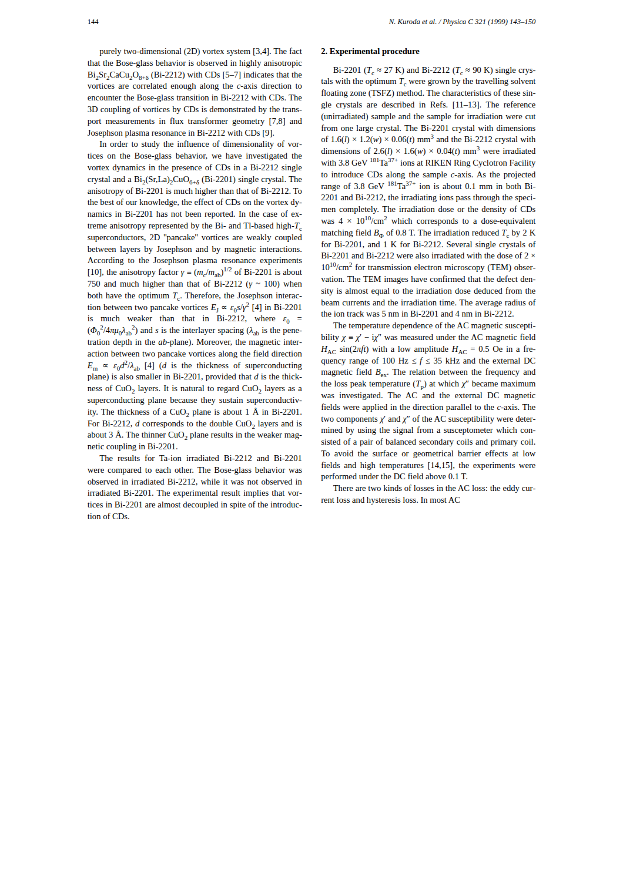144 N. Kuroda et al. / Physica C 321 (1999) 143–150
purely two-dimensional (2D) vortex system [3,4]. The fact that the Bose-glass behavior is observed in highly anisotropic Bi2Sr2CaCu2O8+δ (Bi-2212) with CDs [5–7] indicates that the vortices are correlated enough along the c-axis direction to encounter the Bose-glass transition in Bi-2212 with CDs. The 3D coupling of vortices by CDs is demonstrated by the transport measurements in flux transformer geometry [7,8] and Josephson plasma resonance in Bi-2212 with CDs [9].
In order to study the influence of dimensionality of vortices on the Bose-glass behavior, we have investigated the vortex dynamics in the presence of CDs in a Bi-2212 single crystal and a Bi2(Sr,La)2CuO6+δ (Bi-2201) single crystal. The anisotropy of Bi-2201 is much higher than that of Bi-2212. To the best of our knowledge, the effect of CDs on the vortex dynamics in Bi-2201 has not been reported. In the case of extreme anisotropy represented by the Bi- and Tl-based high-Tc superconductors, 2D ''pancake'' vortices are weakly coupled between layers by Josephson and by magnetic interactions. According to the Josephson plasma resonance experiments [10], the anisotropy factor γ ≡ (mc/mab)1/2 of Bi-2201 is about 750 and much higher than that of Bi-2212 (γ ~ 100) when both have the optimum Tc. Therefore, the Josephson interaction between two pancake vortices EJ ∝ ε0s/γ2 [4] in Bi-2201 is much weaker than that in Bi-2212, where ε0 = (Φ02/4πμ0λab2) and s is the interlayer spacing (λab is the penetration depth in the ab-plane). Moreover, the magnetic interaction between two pancake vortices along the field direction Em ∝ ε0d2/λab [4] (d is the thickness of superconducting plane) is also smaller in Bi-2201, provided that d is the thickness of CuO2 layers. It is natural to regard CuO2 layers as a superconducting plane because they sustain superconductivity. The thickness of a CuO2 plane is about 1 Å in Bi-2201. For Bi-2212, d corresponds to the double CuO2 layers and is about 3 Å. The thinner CuO2 plane results in the weaker magnetic coupling in Bi-2201.
The results for Ta-ion irradiated Bi-2212 and Bi-2201 were compared to each other. The Bose-glass behavior was observed in irradiated Bi-2212, while it was not observed in irradiated Bi-2201. The experimental result implies that vortices in Bi-2201 are almost decoupled in spite of the introduction of CDs.
2. Experimental procedure
Bi-2201 (Tc ≈ 27 K) and Bi-2212 (Tc ≈ 90 K) single crystals with the optimum Tc were grown by the travelling solvent floating zone (TSFZ) method. The characteristics of these single crystals are described in Refs. [11–13]. The reference (unirradiated) sample and the sample for irradiation were cut from one large crystal. The Bi-2201 crystal with dimensions of 1.6(l) × 1.2(w) × 0.06(t) mm3 and the Bi-2212 crystal with dimensions of 2.6(l) × 1.6(w) × 0.04(t) mm3 were irradiated with 3.8 GeV 181Ta37+ ions at RIKEN Ring Cyclotron Facility to introduce CDs along the sample c-axis. As the projected range of 3.8 GeV 181Ta37+ ion is about 0.1 mm in both Bi-2201 and Bi-2212, the irradiating ions pass through the specimen completely. The irradiation dose or the density of CDs was 4 × 1010/cm2 which corresponds to a dose-equivalent matching field BΦ of 0.8 T. The irradiation reduced Tc by 2 K for Bi-2201, and 1 K for Bi-2212. Several single crystals of Bi-2201 and Bi-2212 were also irradiated with the dose of 2 × 1010/cm2 for transmission electron microscopy (TEM) observation. The TEM images have confirmed that the defect density is almost equal to the irradiation dose deduced from the beam currents and the irradiation time. The average radius of the ion track was 5 nm in Bi-2201 and 4 nm in Bi-2212.
The temperature dependence of the AC magnetic susceptibility χ ≡ χ′ − iχ″ was measured under the AC magnetic field HAC sin(2πft) with a low amplitude HAC = 0.5 Oe in a frequency range of 100 Hz ≤ f ≤ 35 kHz and the external DC magnetic field Bex. The relation between the frequency and the loss peak temperature (Tp) at which χ″ became maximum was investigated. The AC and the external DC magnetic fields were applied in the direction parallel to the c-axis. The two components χ′ and χ″ of the AC susceptibility were determined by using the signal from a susceptometer which consisted of a pair of balanced secondary coils and primary coil. To avoid the surface or geometrical barrier effects at low fields and high temperatures [14,15], the experiments were performed under the DC field above 0.1 T.
There are two kinds of losses in the AC loss: the eddy current loss and hysteresis loss. In most AC